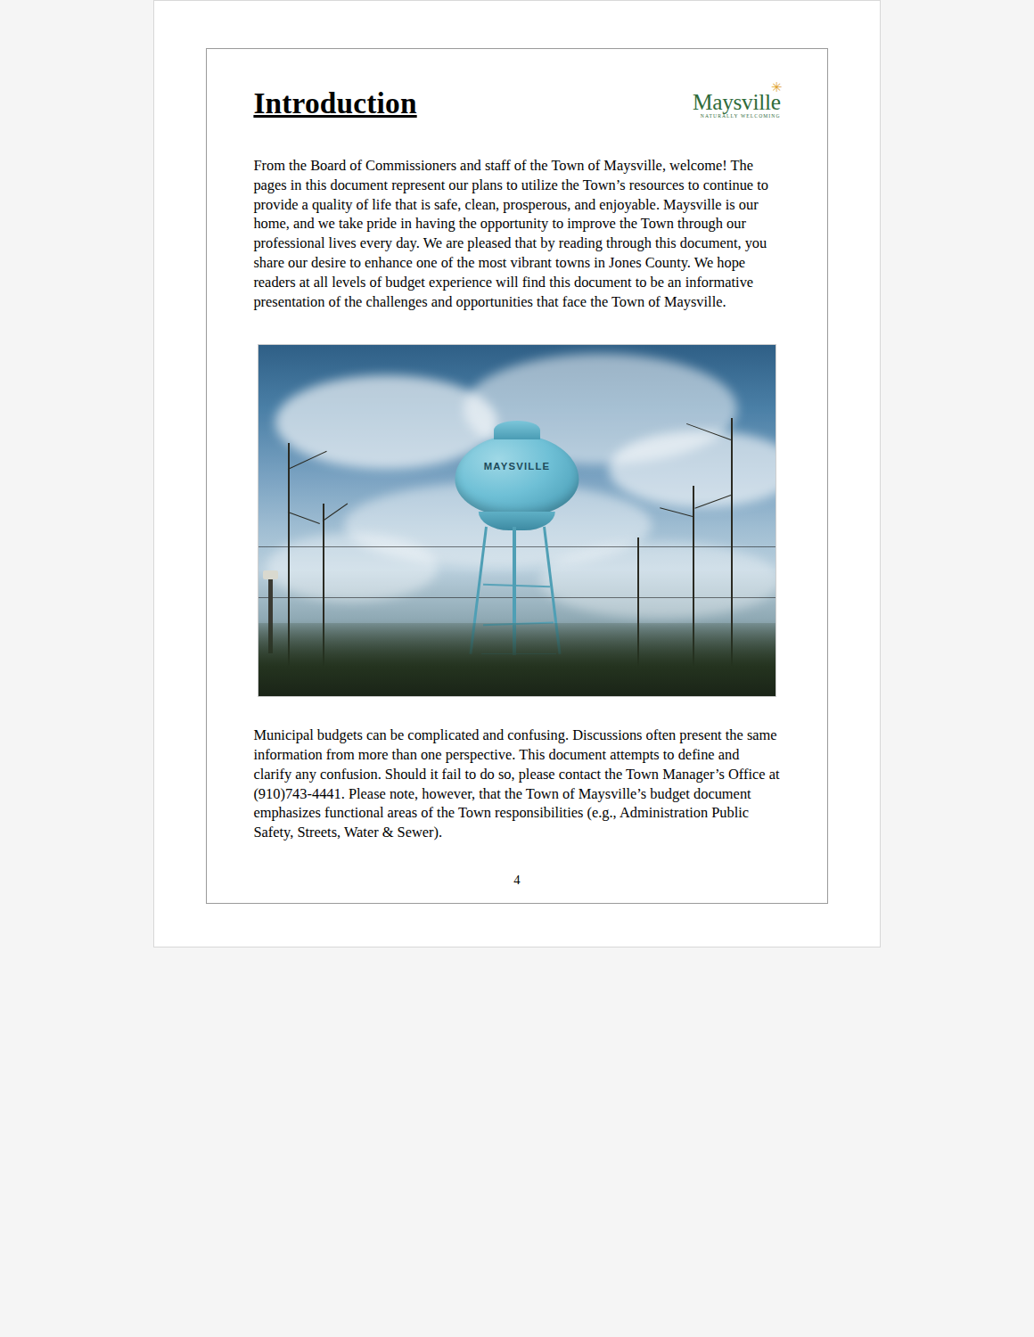Introduction
Maysville✳
Naturally Welcoming
From the Board of Commissioners and staff of the Town of Maysville, welcome! The pages in this document represent our plans to utilize the Town’s resources to continue to provide a quality of life that is safe, clean, prosperous, and enjoyable. Maysville is our home, and we take pride in having the opportunity to improve the Town through our professional lives every day. We are pleased that by reading through this document, you share our desire to enhance one of the most vibrant towns in Jones County. We hope readers at all levels of budget experience will find this document to be an informative presentation of the challenges and opportunities that face the Town of Maysville.
MAYSVILLE
Municipal budgets can be complicated and confusing. Discussions often present the same information from more than one perspective. This document attempts to define and clarify any confusion. Should it fail to do so, please contact the Town Manager’s Office at (910)743-4441. Please note, however, that the Town of Maysville’s budget document emphasizes functional areas of the Town responsibilities (e.g., Administration Public Safety, Streets, Water & Sewer).
4